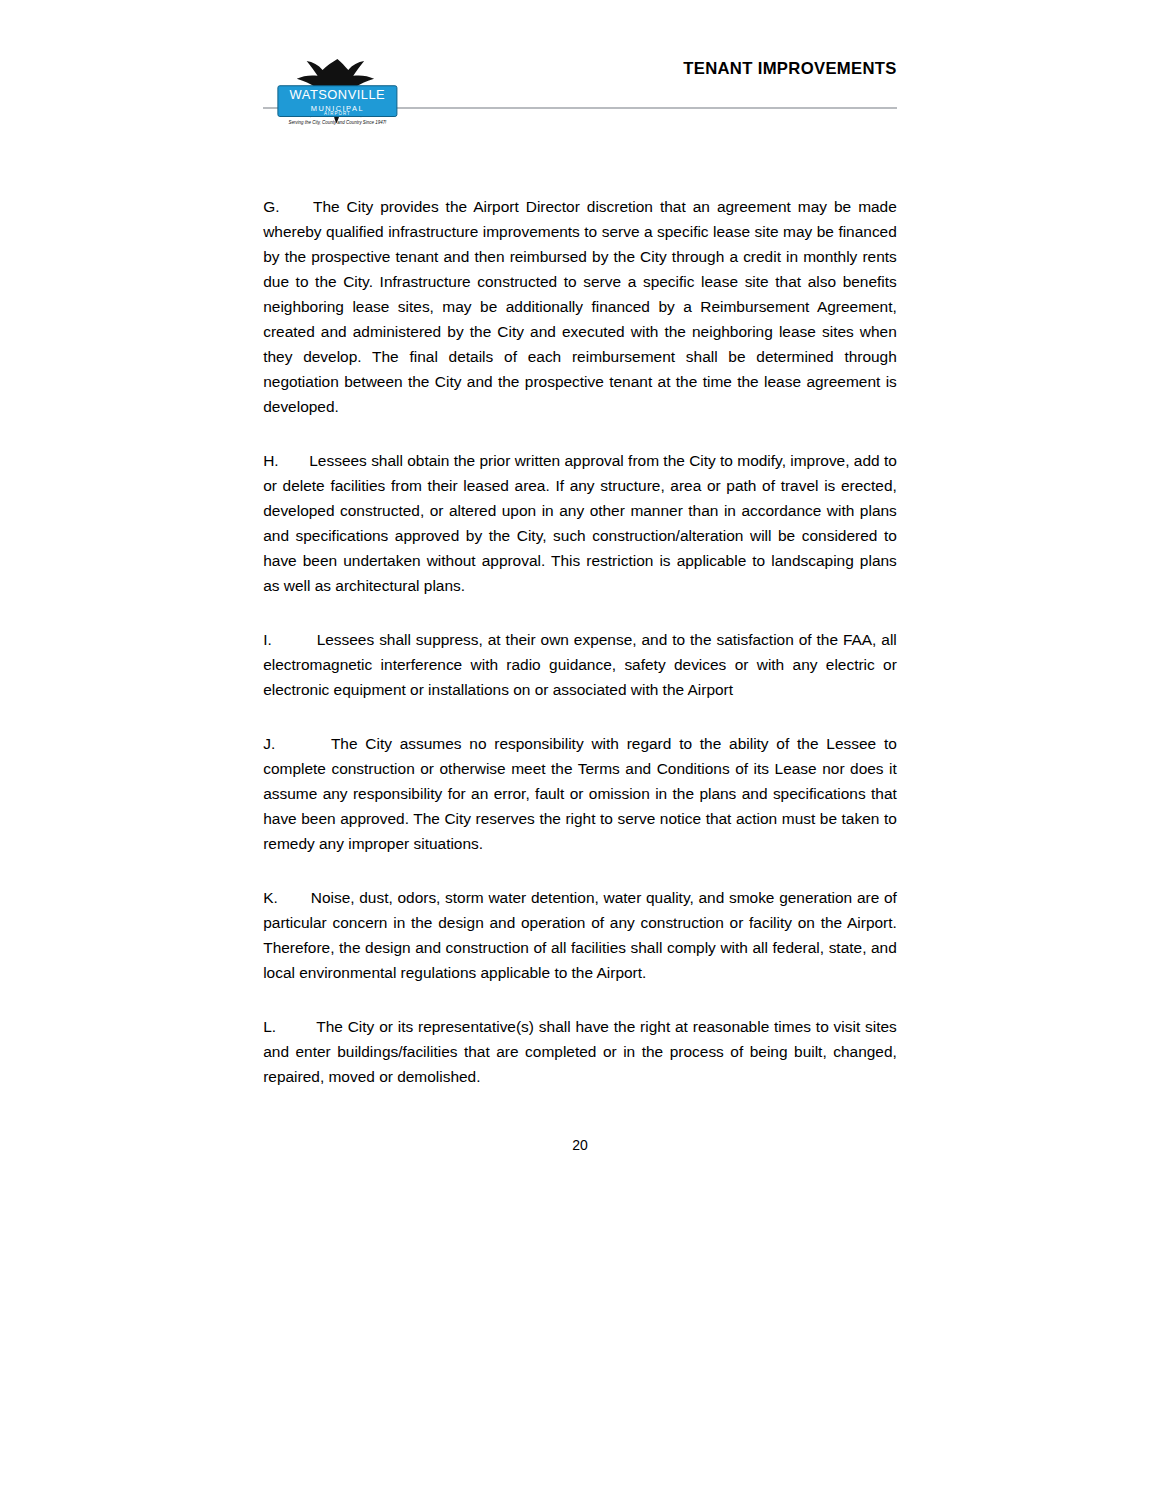WATSONVILLE MUNICIPAL AIRPORT Serving the City, County and Country Since 1947!
TENANT IMPROVEMENTS
G. The City provides the Airport Director discretion that an agreement may be made whereby qualified infrastructure improvements to serve a specific lease site may be financed by the prospective tenant and then reimbursed by the City through a credit in monthly rents due to the City. Infrastructure constructed to serve a specific lease site that also benefits neighboring lease sites, may be additionally financed by a Reimbursement Agreement, created and administered by the City and executed with the neighboring lease sites when they develop. The final details of each reimbursement shall be determined through negotiation between the City and the prospective tenant at the time the lease agreement is developed.
H. Lessees shall obtain the prior written approval from the City to modify, improve, add to or delete facilities from their leased area. If any structure, area or path of travel is erected, developed constructed, or altered upon in any other manner than in accordance with plans and specifications approved by the City, such construction/alteration will be considered to have been undertaken without approval. This restriction is applicable to landscaping plans as well as architectural plans.
I. Lessees shall suppress, at their own expense, and to the satisfaction of the FAA, all electromagnetic interference with radio guidance, safety devices or with any electric or electronic equipment or installations on or associated with the Airport
J. The City assumes no responsibility with regard to the ability of the Lessee to complete construction or otherwise meet the Terms and Conditions of its Lease nor does it assume any responsibility for an error, fault or omission in the plans and specifications that have been approved. The City reserves the right to serve notice that action must be taken to remedy any improper situations.
K. Noise, dust, odors, storm water detention, water quality, and smoke generation are of particular concern in the design and operation of any construction or facility on the Airport. Therefore, the design and construction of all facilities shall comply with all federal, state, and local environmental regulations applicable to the Airport.
L. The City or its representative(s) shall have the right at reasonable times to visit sites and enter buildings/facilities that are completed or in the process of being built, changed, repaired, moved or demolished.
20